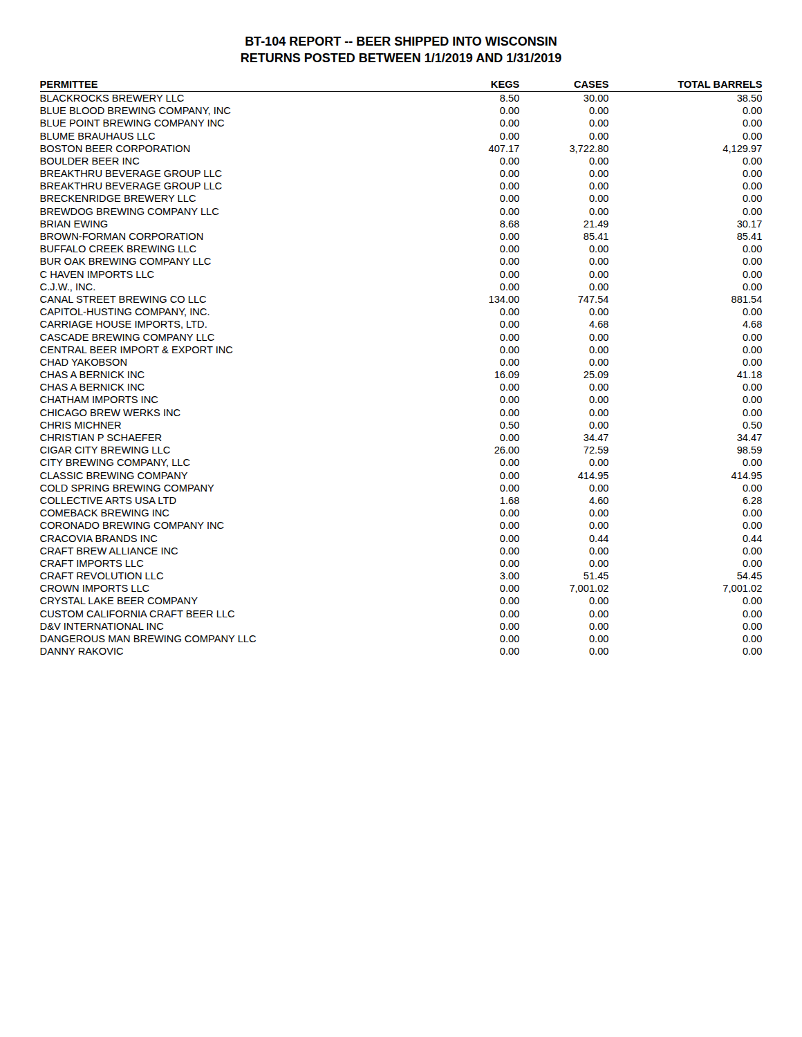BT-104 REPORT -- BEER SHIPPED INTO WISCONSIN
RETURNS POSTED BETWEEN 1/1/2019 AND 1/31/2019
| PERMITTEE | KEGS | CASES | TOTAL BARRELS |
| --- | --- | --- | --- |
| BLACKROCKS BREWERY LLC | 8.50 | 30.00 | 38.50 |
| BLUE BLOOD BREWING COMPANY, INC | 0.00 | 0.00 | 0.00 |
| BLUE POINT BREWING COMPANY INC | 0.00 | 0.00 | 0.00 |
| BLUME BRAUHAUS LLC | 0.00 | 0.00 | 0.00 |
| BOSTON BEER CORPORATION | 407.17 | 3,722.80 | 4,129.97 |
| BOULDER BEER INC | 0.00 | 0.00 | 0.00 |
| BREAKTHRU BEVERAGE GROUP LLC | 0.00 | 0.00 | 0.00 |
| BREAKTHRU BEVERAGE GROUP LLC | 0.00 | 0.00 | 0.00 |
| BRECKENRIDGE BREWERY LLC | 0.00 | 0.00 | 0.00 |
| BREWDOG BREWING COMPANY LLC | 0.00 | 0.00 | 0.00 |
| BRIAN EWING | 8.68 | 21.49 | 30.17 |
| BROWN-FORMAN CORPORATION | 0.00 | 85.41 | 85.41 |
| BUFFALO CREEK BREWING LLC | 0.00 | 0.00 | 0.00 |
| BUR OAK BREWING COMPANY LLC | 0.00 | 0.00 | 0.00 |
| C HAVEN IMPORTS LLC | 0.00 | 0.00 | 0.00 |
| C.J.W., INC. | 0.00 | 0.00 | 0.00 |
| CANAL STREET BREWING CO LLC | 134.00 | 747.54 | 881.54 |
| CAPITOL-HUSTING COMPANY, INC. | 0.00 | 0.00 | 0.00 |
| CARRIAGE HOUSE IMPORTS, LTD. | 0.00 | 4.68 | 4.68 |
| CASCADE BREWING COMPANY LLC | 0.00 | 0.00 | 0.00 |
| CENTRAL BEER IMPORT & EXPORT INC | 0.00 | 0.00 | 0.00 |
| CHAD YAKOBSON | 0.00 | 0.00 | 0.00 |
| CHAS A BERNICK INC | 16.09 | 25.09 | 41.18 |
| CHAS A BERNICK INC | 0.00 | 0.00 | 0.00 |
| CHATHAM IMPORTS INC | 0.00 | 0.00 | 0.00 |
| CHICAGO BREW WERKS INC | 0.00 | 0.00 | 0.00 |
| CHRIS MICHNER | 0.50 | 0.00 | 0.50 |
| CHRISTIAN P SCHAEFER | 0.00 | 34.47 | 34.47 |
| CIGAR CITY BREWING LLC | 26.00 | 72.59 | 98.59 |
| CITY BREWING COMPANY, LLC | 0.00 | 0.00 | 0.00 |
| CLASSIC BREWING COMPANY | 0.00 | 414.95 | 414.95 |
| COLD SPRING BREWING COMPANY | 0.00 | 0.00 | 0.00 |
| COLLECTIVE ARTS USA LTD | 1.68 | 4.60 | 6.28 |
| COMEBACK BREWING INC | 0.00 | 0.00 | 0.00 |
| CORONADO BREWING COMPANY INC | 0.00 | 0.00 | 0.00 |
| CRACOVIA BRANDS INC | 0.00 | 0.44 | 0.44 |
| CRAFT BREW ALLIANCE INC | 0.00 | 0.00 | 0.00 |
| CRAFT IMPORTS LLC | 0.00 | 0.00 | 0.00 |
| CRAFT REVOLUTION LLC | 3.00 | 51.45 | 54.45 |
| CROWN IMPORTS LLC | 0.00 | 7,001.02 | 7,001.02 |
| CRYSTAL LAKE BEER COMPANY | 0.00 | 0.00 | 0.00 |
| CUSTOM CALIFORNIA CRAFT BEER LLC | 0.00 | 0.00 | 0.00 |
| D&V INTERNATIONAL INC | 0.00 | 0.00 | 0.00 |
| DANGEROUS MAN BREWING COMPANY LLC | 0.00 | 0.00 | 0.00 |
| DANNY RAKOVIC | 0.00 | 0.00 | 0.00 |